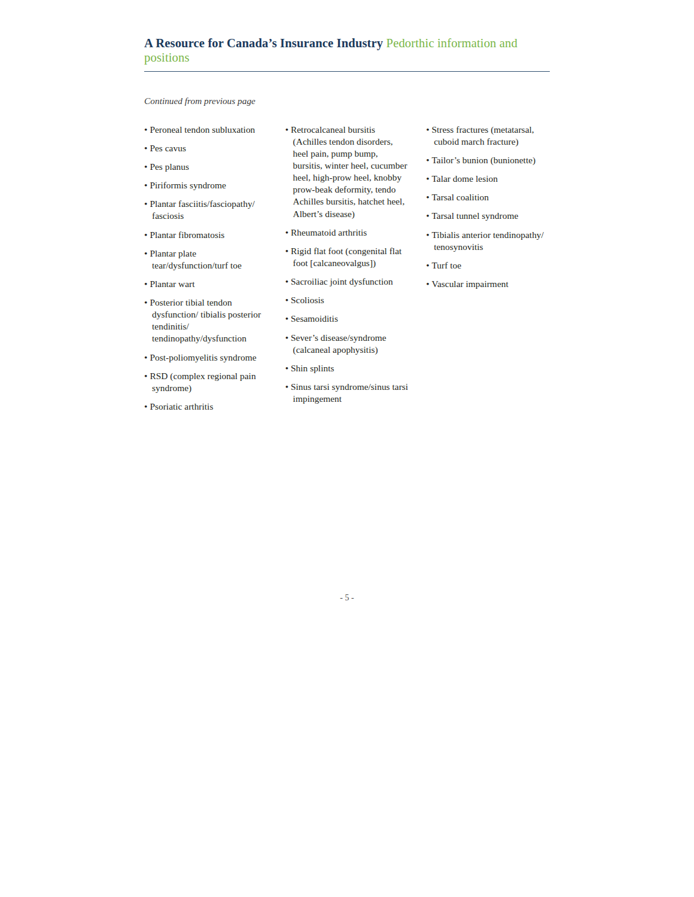A Resource for Canada’s Insurance Industry Pedorthic information and positions
Continued from previous page
Peroneal tendon subluxation
Pes cavus
Pes planus
Piriformis syndrome
Plantar fasciitis/fasciopathy/ fasciosis
Plantar fibromatosis
Plantar plate tear/dysfunction/turf toe
Plantar wart
Posterior tibial tendon dysfunction/ tibialis posterior tendinitis/ tendinopathy/dysfunction
Post-poliomyelitis syndrome
RSD (complex regional pain syndrome)
Psoriatic arthritis
Retrocalcaneal bursitis (Achilles tendon disorders, heel pain, pump bump, bursitis, winter heel, cucumber heel, high-prow heel, knobby prow-beak deformity, tendo Achilles bursitis, hatchet heel, Albert’s disease)
Rheumatoid arthritis
Rigid flat foot (congenital flat foot [calcaneovalgus])
Sacroiliac joint dysfunction
Scoliosis
Sesamoiditis
Sever’s disease/syndrome (calcaneal apophysitis)
Shin splints
Sinus tarsi syndrome/sinus tarsi impingement
Stress fractures (metatarsal, cuboid march fracture)
Tailor’s bunion (bunionette)
Talar dome lesion
Tarsal coalition
Tarsal tunnel syndrome
Tibialis anterior tendinopathy/ tenosynovitis
Turf toe
Vascular impairment
- 5 -